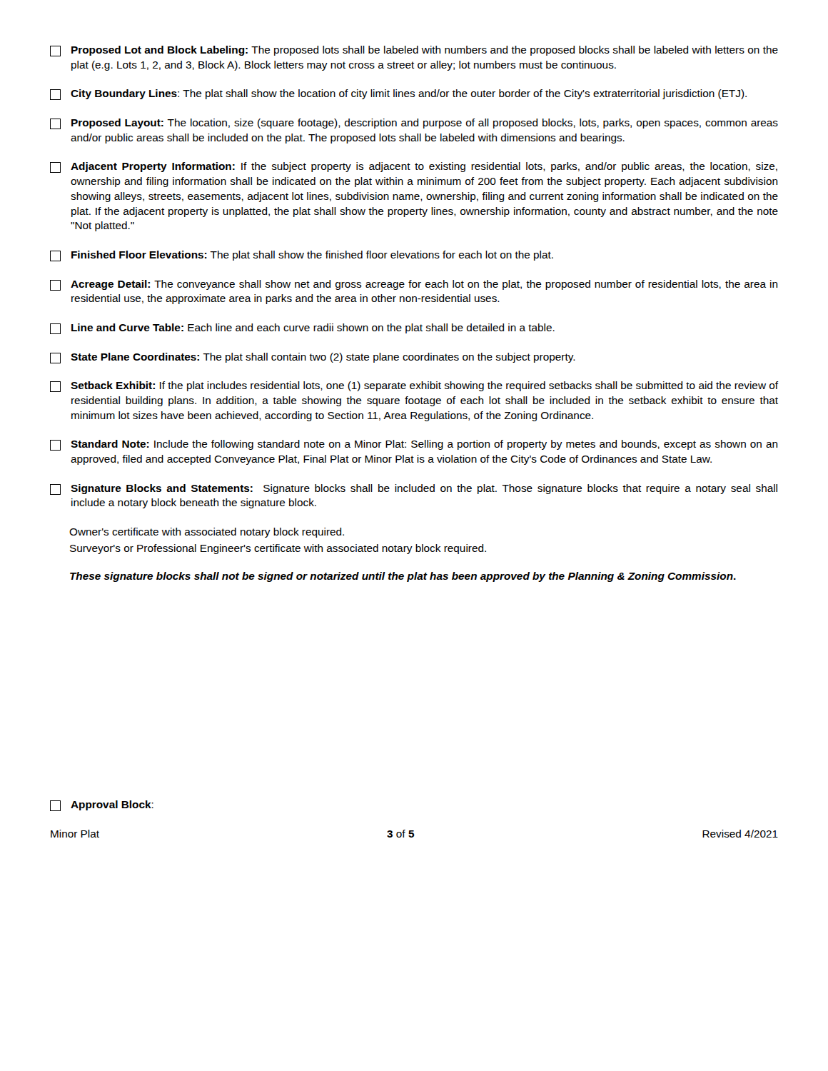Proposed Lot and Block Labeling: The proposed lots shall be labeled with numbers and the proposed blocks shall be labeled with letters on the plat (e.g. Lots 1, 2, and 3, Block A). Block letters may not cross a street or alley; lot numbers must be continuous.
City Boundary Lines: The plat shall show the location of city limit lines and/or the outer border of the City's extraterritorial jurisdiction (ETJ).
Proposed Layout: The location, size (square footage), description and purpose of all proposed blocks, lots, parks, open spaces, common areas and/or public areas shall be included on the plat. The proposed lots shall be labeled with dimensions and bearings.
Adjacent Property Information: If the subject property is adjacent to existing residential lots, parks, and/or public areas, the location, size, ownership and filing information shall be indicated on the plat within a minimum of 200 feet from the subject property. Each adjacent subdivision showing alleys, streets, easements, adjacent lot lines, subdivision name, ownership, filing and current zoning information shall be indicated on the plat. If the adjacent property is unplatted, the plat shall show the property lines, ownership information, county and abstract number, and the note "Not platted."
Finished Floor Elevations: The plat shall show the finished floor elevations for each lot on the plat.
Acreage Detail: The conveyance shall show net and gross acreage for each lot on the plat, the proposed number of residential lots, the area in residential use, the approximate area in parks and the area in other non-residential uses.
Line and Curve Table: Each line and each curve radii shown on the plat shall be detailed in a table.
State Plane Coordinates: The plat shall contain two (2) state plane coordinates on the subject property.
Setback Exhibit: If the plat includes residential lots, one (1) separate exhibit showing the required setbacks shall be submitted to aid the review of residential building plans. In addition, a table showing the square footage of each lot shall be included in the setback exhibit to ensure that minimum lot sizes have been achieved, according to Section 11, Area Regulations, of the Zoning Ordinance.
Standard Note: Include the following standard note on a Minor Plat: Selling a portion of property by metes and bounds, except as shown on an approved, filed and accepted Conveyance Plat, Final Plat or Minor Plat is a violation of the City's Code of Ordinances and State Law.
Signature Blocks and Statements: Signature blocks shall be included on the plat. Those signature blocks that require a notary seal shall include a notary block beneath the signature block.
Owner's certificate with associated notary block required.
Surveyor's or Professional Engineer's certificate with associated notary block required.
These signature blocks shall not be signed or notarized until the plat has been approved by the Planning & Zoning Commission.
Approval Block:
Minor Plat
3 of 5
Revised 4/2021